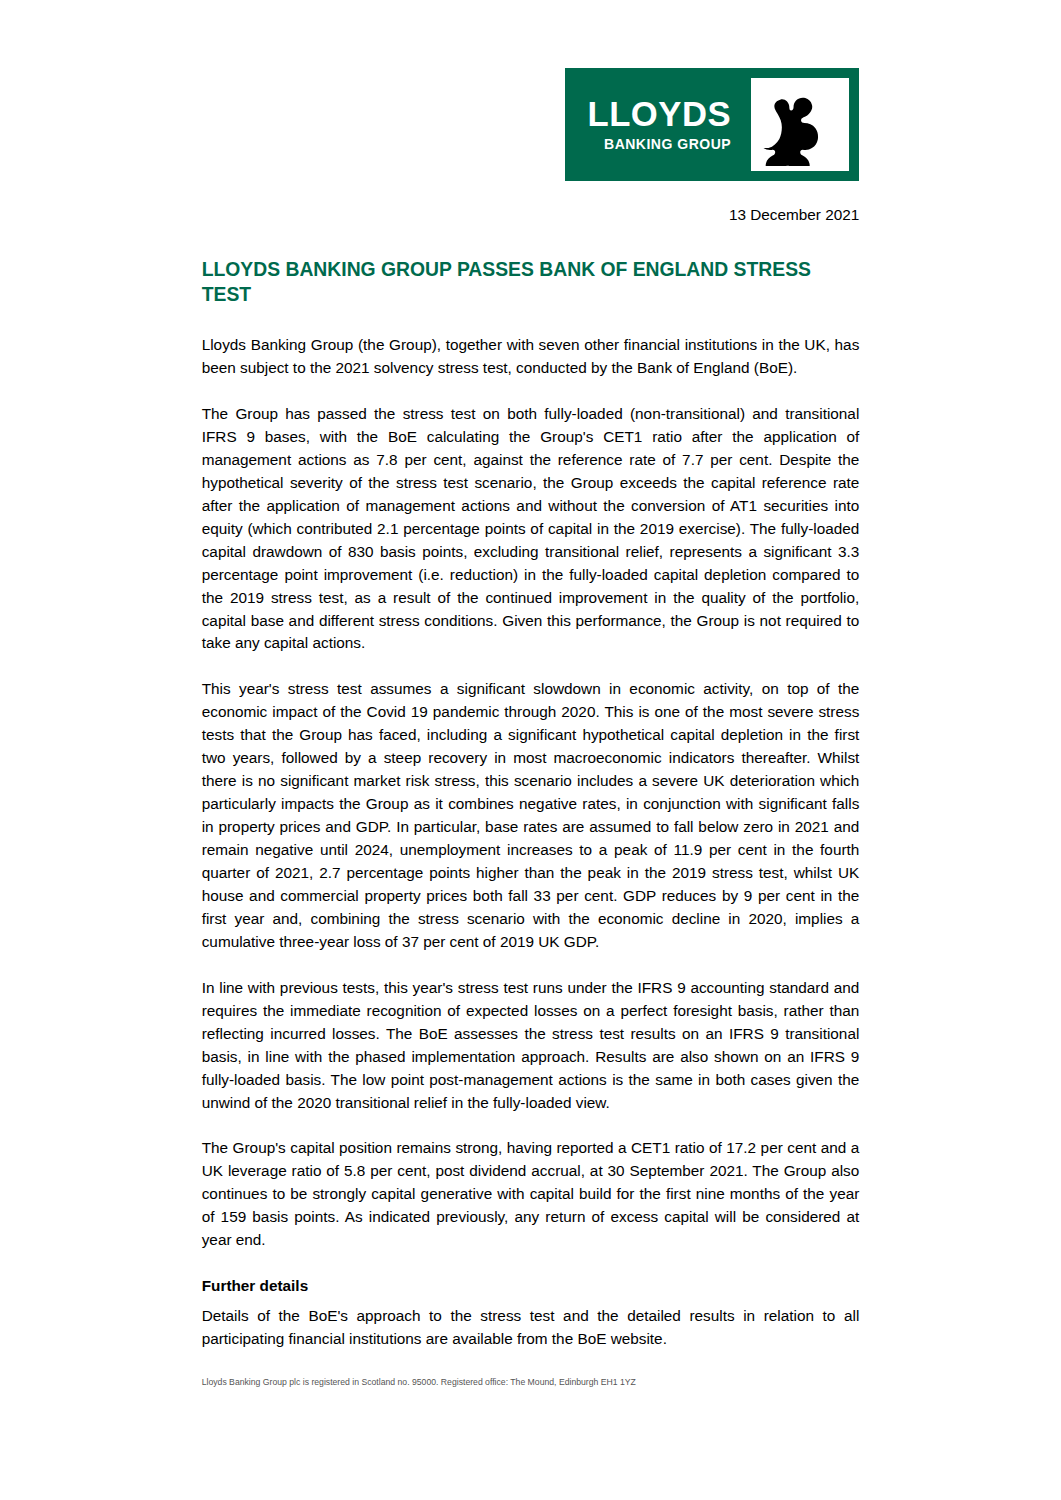LLOYDS BANKING GROUP
13 December 2021
LLOYDS BANKING GROUP PASSES BANK OF ENGLAND STRESS TEST
Lloyds Banking Group (the Group), together with seven other financial institutions in the UK, has been subject to the 2021 solvency stress test, conducted by the Bank of England (BoE).
The Group has passed the stress test on both fully-loaded (non-transitional) and transitional IFRS 9 bases, with the BoE calculating the Group's CET1 ratio after the application of management actions as 7.8 per cent, against the reference rate of 7.7 per cent. Despite the hypothetical severity of the stress test scenario, the Group exceeds the capital reference rate after the application of management actions and without the conversion of AT1 securities into equity (which contributed 2.1 percentage points of capital in the 2019 exercise). The fully-loaded capital drawdown of 830 basis points, excluding transitional relief, represents a significant 3.3 percentage point improvement (i.e. reduction) in the fully-loaded capital depletion compared to the 2019 stress test, as a result of the continued improvement in the quality of the portfolio, capital base and different stress conditions. Given this performance, the Group is not required to take any capital actions.
This year's stress test assumes a significant slowdown in economic activity, on top of the economic impact of the Covid 19 pandemic through 2020. This is one of the most severe stress tests that the Group has faced, including a significant hypothetical capital depletion in the first two years, followed by a steep recovery in most macroeconomic indicators thereafter. Whilst there is no significant market risk stress, this scenario includes a severe UK deterioration which particularly impacts the Group as it combines negative rates, in conjunction with significant falls in property prices and GDP. In particular, base rates are assumed to fall below zero in 2021 and remain negative until 2024, unemployment increases to a peak of 11.9 per cent in the fourth quarter of 2021, 2.7 percentage points higher than the peak in the 2019 stress test, whilst UK house and commercial property prices both fall 33 per cent. GDP reduces by 9 per cent in the first year and, combining the stress scenario with the economic decline in 2020, implies a cumulative three-year loss of 37 per cent of 2019 UK GDP.
In line with previous tests, this year's stress test runs under the IFRS 9 accounting standard and requires the immediate recognition of expected losses on a perfect foresight basis, rather than reflecting incurred losses. The BoE assesses the stress test results on an IFRS 9 transitional basis, in line with the phased implementation approach. Results are also shown on an IFRS 9 fully-loaded basis. The low point post-management actions is the same in both cases given the unwind of the 2020 transitional relief in the fully-loaded view.
The Group's capital position remains strong, having reported a CET1 ratio of 17.2 per cent and a UK leverage ratio of 5.8 per cent, post dividend accrual, at 30 September 2021. The Group also continues to be strongly capital generative with capital build for the first nine months of the year of 159 basis points. As indicated previously, any return of excess capital will be considered at year end.
Further details
Details of the BoE's approach to the stress test and the detailed results in relation to all participating financial institutions are available from the BoE website.
Lloyds Banking Group plc is registered in Scotland no. 95000. Registered office: The Mound, Edinburgh EH1 1YZ